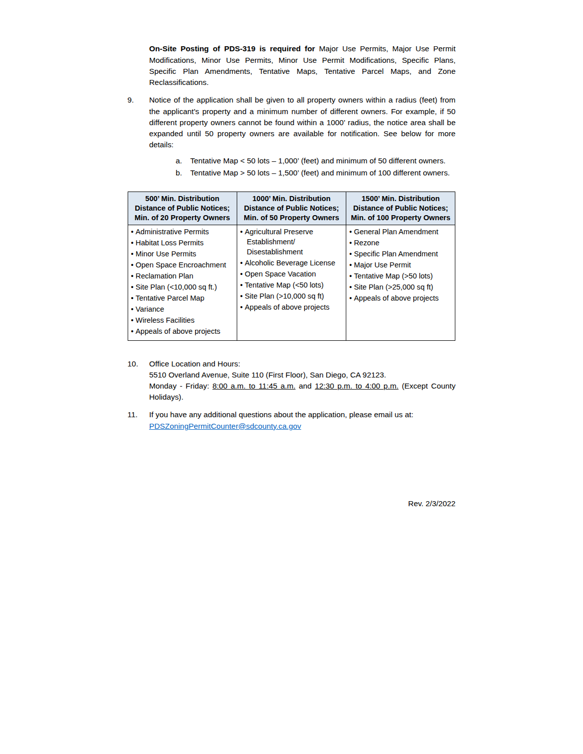On-Site Posting of PDS-319 is required for Major Use Permits, Major Use Permit Modifications, Minor Use Permits, Minor Use Permit Modifications, Specific Plans, Specific Plan Amendments, Tentative Maps, Tentative Parcel Maps, and Zone Reclassifications.
9.
Notice of the application shall be given to all property owners within a radius (feet) from the applicant's property and a minimum number of different owners. For example, if 50 different property owners cannot be found within a 1000’ radius, the notice area shall be expanded until 50 property owners are available for notification. See below for more details:
a. Tentative Map < 50 lots – 1,000’ (feet) and minimum of 50 different owners.
b. Tentative Map > 50 lots – 1,500’ (feet) and minimum of 100 different owners.
| 500’ Min. Distribution Distance of Public Notices; Min. of 20 Property Owners | 1000’ Min. Distribution Distance of Public Notices; Min. of 50 Property Owners | 1500’ Min. Distribution Distance of Public Notices; Min. of 100 Property Owners |
| --- | --- | --- |
| Administrative Permits Habitat Loss Permits Minor Use Permits Open Space Encroachment Reclamation Plan Site Plan (<10,000 sq ft.) Tentative Parcel Map Variance Wireless Facilities Appeals of above projects | Agricultural Preserve Establishment/ Disestablishment Alcoholic Beverage License Open Space Vacation Tentative Map (<50 lots) Site Plan (>10,000 sq ft) Appeals of above projects | General Plan Amendment Rezone Specific Plan Amendment Major Use Permit Tentative Map (>50 lots) Site Plan (>25,000 sq ft) Appeals of above projects |
10.
Office Location and Hours:
5510 Overland Avenue, Suite 110 (First Floor), San Diego, CA 92123.
Monday - Friday: 8:00 a.m. to 11:45 a.m. and 12:30 p.m. to 4:00 p.m. (Except County Holidays).
11.
If you have any additional questions about the application, please email us at:
PDSZoningPermitCounter@sdcounty.ca.gov
Rev. 2/3/2022